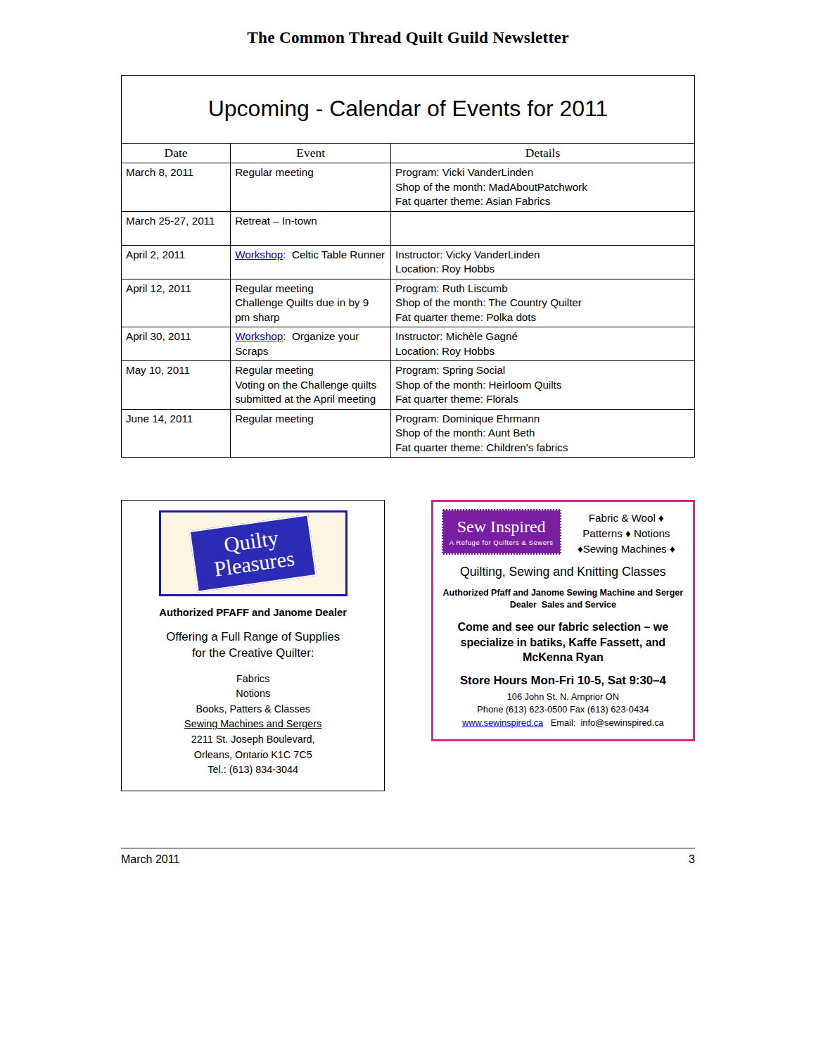The Common Thread Quilt Guild Newsletter
Upcoming - Calendar of Events for 2011
| Date | Event | Details |
| --- | --- | --- |
| March 8, 2011 | Regular meeting | Program: Vicki VanderLinden Shop of the month: MadAboutPatchwork Fat quarter theme: Asian Fabrics |
| March 25-27, 2011 | Retreat – In-town | |
| April 2, 2011 | Workshop : Celtic Table Runner | Instructor: Vicky VanderLinden Location: Roy Hobbs |
| April 12, 2011 | Regular meeting Challenge Quilts due in by 9 pm sharp | Program: Ruth Liscumb Shop of the month: The Country Quilter Fat quarter theme: Polka dots |
| April 30, 2011 | Workshop : Organize your Scraps | Instructor: Michèle Gagné Location: Roy Hobbs |
| May 10, 2011 | Regular meeting Voting on the Challenge quilts submitted at the April meeting | Program: Spring Social Shop of the month: Heirloom Quilts Fat quarter theme: Florals |
| June 14, 2011 | Regular meeting | Program: Dominique Ehrmann Shop of the month: Aunt Beth Fat quarter theme: Children's fabrics |
Quilty
Pleasures
Authorized PFAFF and Janome Dealer
Offering a Full Range of Supplies
for the Creative Quilter:
Fabrics
Notions
Books, Patters & Classes
Sewing Machines and Sergers
2211 St. Joseph Boulevard,
Orleans, Ontario K1C 7C5
Tel.: (613) 834-3044
Sew Inspired A Refuge for Quilters & Sewers
Fabric & Wool ♦
Patterns ♦ Notions
♦Sewing Machines ♦
Quilting, Sewing and Knitting Classes
Authorized Pfaff and Janome Sewing Machine and Serger Dealer Sales and Service
Come and see our fabric selection – we specialize in batiks, Kaffe Fassett, and McKenna Ryan
Store Hours Mon-Fri 10-5, Sat 9:30–4
106 John St. N, Arnprior ON
Phone (613) 623-0500 Fax (613) 623-0434
www.sewinspired.ca Email: info@sewinspired.ca
March 2011 3